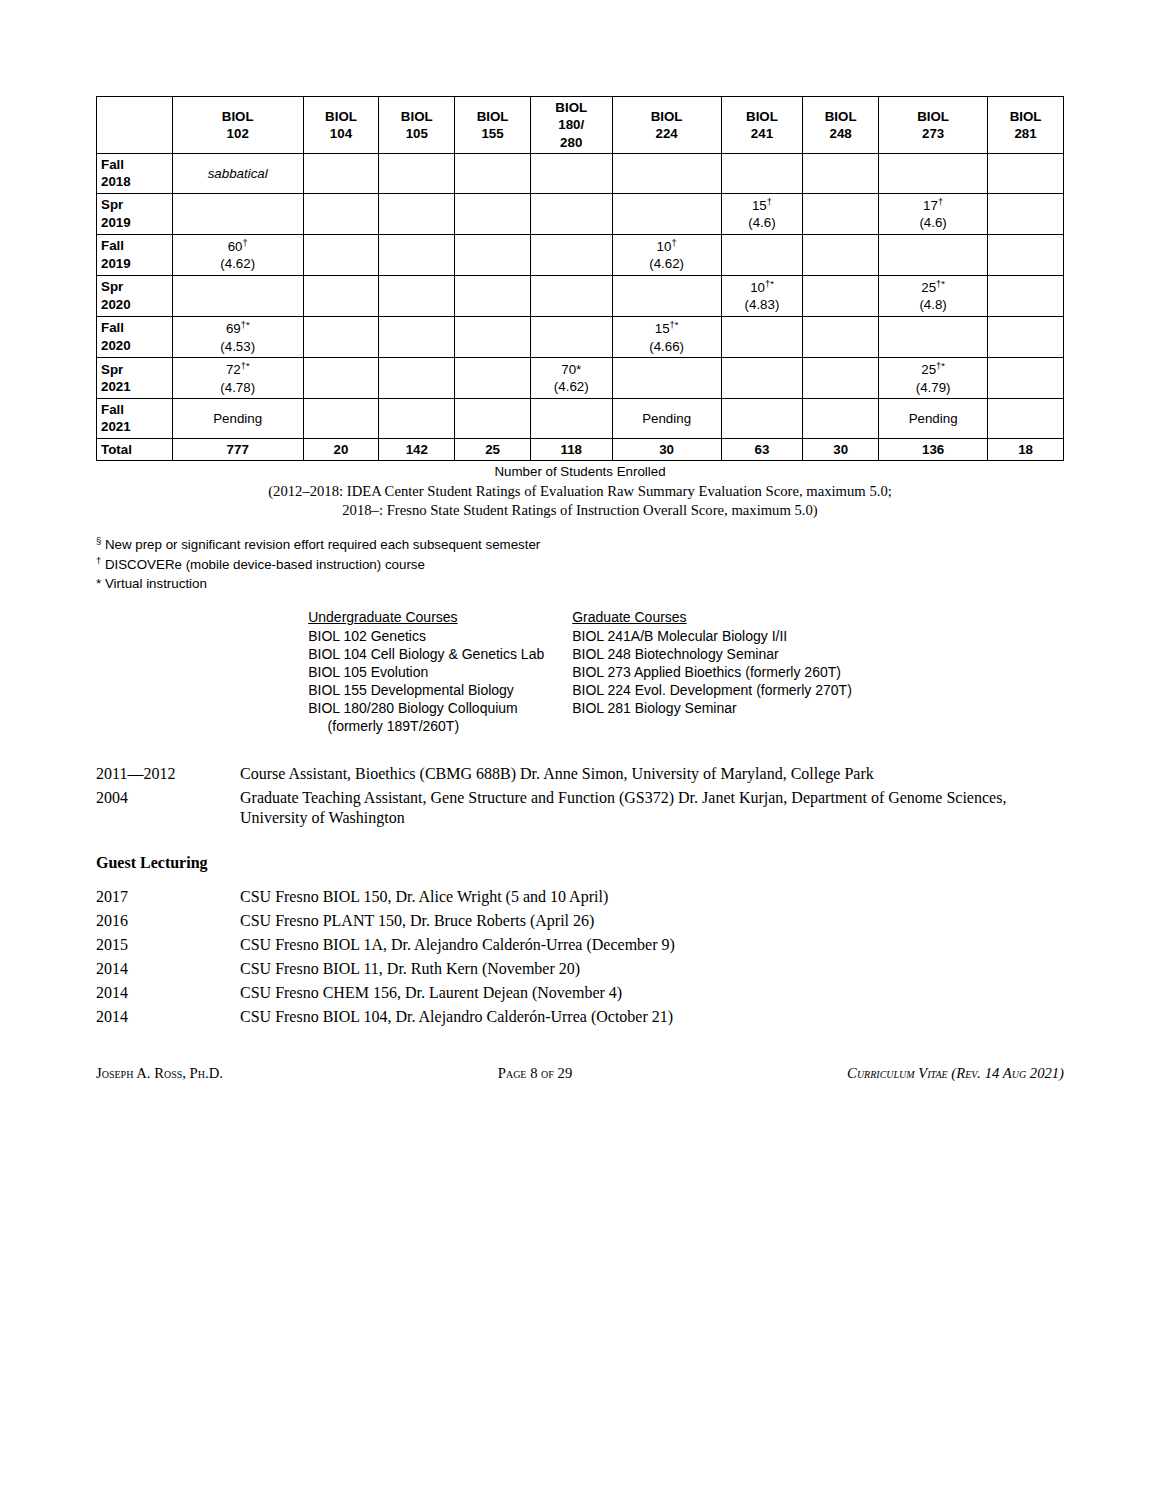| | BIOL 102 | BIOL 104 | BIOL 105 | BIOL 155 | BIOL 180/ 280 | BIOL 224 | BIOL 241 | BIOL 248 | BIOL 273 | BIOL 281 |
| --- | --- | --- | --- | --- | --- | --- | --- | --- | --- | --- |
| Fall 2018 | sabbatical | | | | | | | | | |
| Spr 2019 | | | | | | | 15 † (4.6) | | 17 † (4.6) | |
| Fall 2019 | 60 † (4.62) | | | | | 10 † (4.62) | | | | |
| Spr 2020 | | | | | | | 10 †* (4.83) | | 25 †* (4.8) | |
| Fall 2020 | 69 †* (4.53) | | | | | 15 †* (4.66) | | | | |
| Spr 2021 | 72 †* (4.78) | | | | 70* (4.62) | | | | 25 †* (4.79) | |
| Fall 2021 | Pending | | | | | Pending | | | Pending | |
| Total | 777 | 20 | 142 | 25 | 118 | 30 | 63 | 30 | 136 | 18 |
Number of Students Enrolled
(2012–2018: IDEA Center Student Ratings of Evaluation Raw Summary Evaluation Score, maximum 5.0;
2018–: Fresno State Student Ratings of Instruction Overall Score, maximum 5.0)
§ New prep or significant revision effort required each subsequent semester
† DISCOVERe (mobile device-based instruction) course
* Virtual instruction
Undergraduate Courses
BIOL 102 Genetics
BIOL 104 Cell Biology & Genetics Lab
BIOL 105 Evolution
BIOL 155 Developmental Biology
BIOL 180/280 Biology Colloquium
(formerly 189T/260T)
Graduate Courses
BIOL 241A/B Molecular Biology I/II
BIOL 248 Biotechnology Seminar
BIOL 273 Applied Bioethics (formerly 260T)
BIOL 224 Evol. Development (formerly 270T)
BIOL 281 Biology Seminar
2011—2012
Course Assistant, Bioethics (CBMG 688B) Dr. Anne Simon, University of Maryland, College Park
2004
Graduate Teaching Assistant, Gene Structure and Function (GS372) Dr. Janet Kurjan, Department of Genome Sciences, University of Washington
Guest Lecturing
2017
CSU Fresno BIOL 150, Dr. Alice Wright (5 and 10 April)
2016
CSU Fresno PLANT 150, Dr. Bruce Roberts (April 26)
2015
CSU Fresno BIOL 1A, Dr. Alejandro Calderón-Urrea (December 9)
2014
CSU Fresno BIOL 11, Dr. Ruth Kern (November 20)
2014
CSU Fresno CHEM 156, Dr. Laurent Dejean (November 4)
2014
CSU Fresno BIOL 104, Dr. Alejandro Calderón-Urrea (October 21)
Joseph A. Ross, Ph.D.
Page 8 of 29
Curriculum Vitae (Rev. 14 Aug 2021)